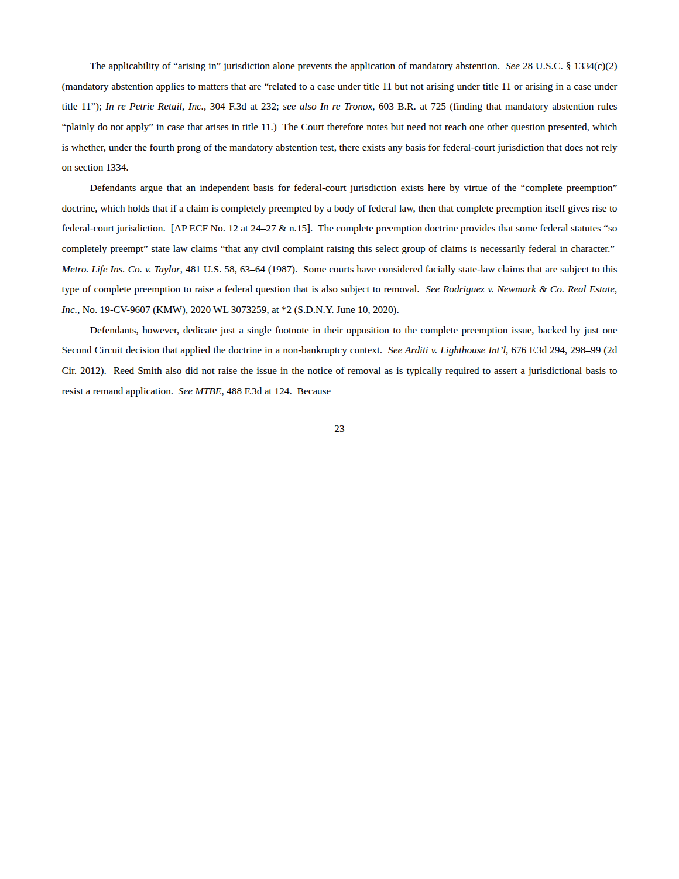The applicability of “arising in” jurisdiction alone prevents the application of mandatory abstention. See 28 U.S.C. § 1334(c)(2) (mandatory abstention applies to matters that are “related to a case under title 11 but not arising under title 11 or arising in a case under title 11”); In re Petrie Retail, Inc., 304 F.3d at 232; see also In re Tronox, 603 B.R. at 725 (finding that mandatory abstention rules “plainly do not apply” in case that arises in title 11.) The Court therefore notes but need not reach one other question presented, which is whether, under the fourth prong of the mandatory abstention test, there exists any basis for federal-court jurisdiction that does not rely on section 1334.
Defendants argue that an independent basis for federal-court jurisdiction exists here by virtue of the “complete preemption” doctrine, which holds that if a claim is completely preempted by a body of federal law, then that complete preemption itself gives rise to federal-court jurisdiction. [AP ECF No. 12 at 24–27 & n.15]. The complete preemption doctrine provides that some federal statutes “so completely preempt” state law claims “that any civil complaint raising this select group of claims is necessarily federal in character.” Metro. Life Ins. Co. v. Taylor, 481 U.S. 58, 63–64 (1987). Some courts have considered facially state-law claims that are subject to this type of complete preemption to raise a federal question that is also subject to removal. See Rodriguez v. Newmark & Co. Real Estate, Inc., No. 19-CV-9607 (KMW), 2020 WL 3073259, at *2 (S.D.N.Y. June 10, 2020).
Defendants, however, dedicate just a single footnote in their opposition to the complete preemption issue, backed by just one Second Circuit decision that applied the doctrine in a non-bankruptcy context. See Arditi v. Lighthouse Int’l, 676 F.3d 294, 298–99 (2d Cir. 2012). Reed Smith also did not raise the issue in the notice of removal as is typically required to assert a jurisdictional basis to resist a remand application. See MTBE, 488 F.3d at 124. Because
23